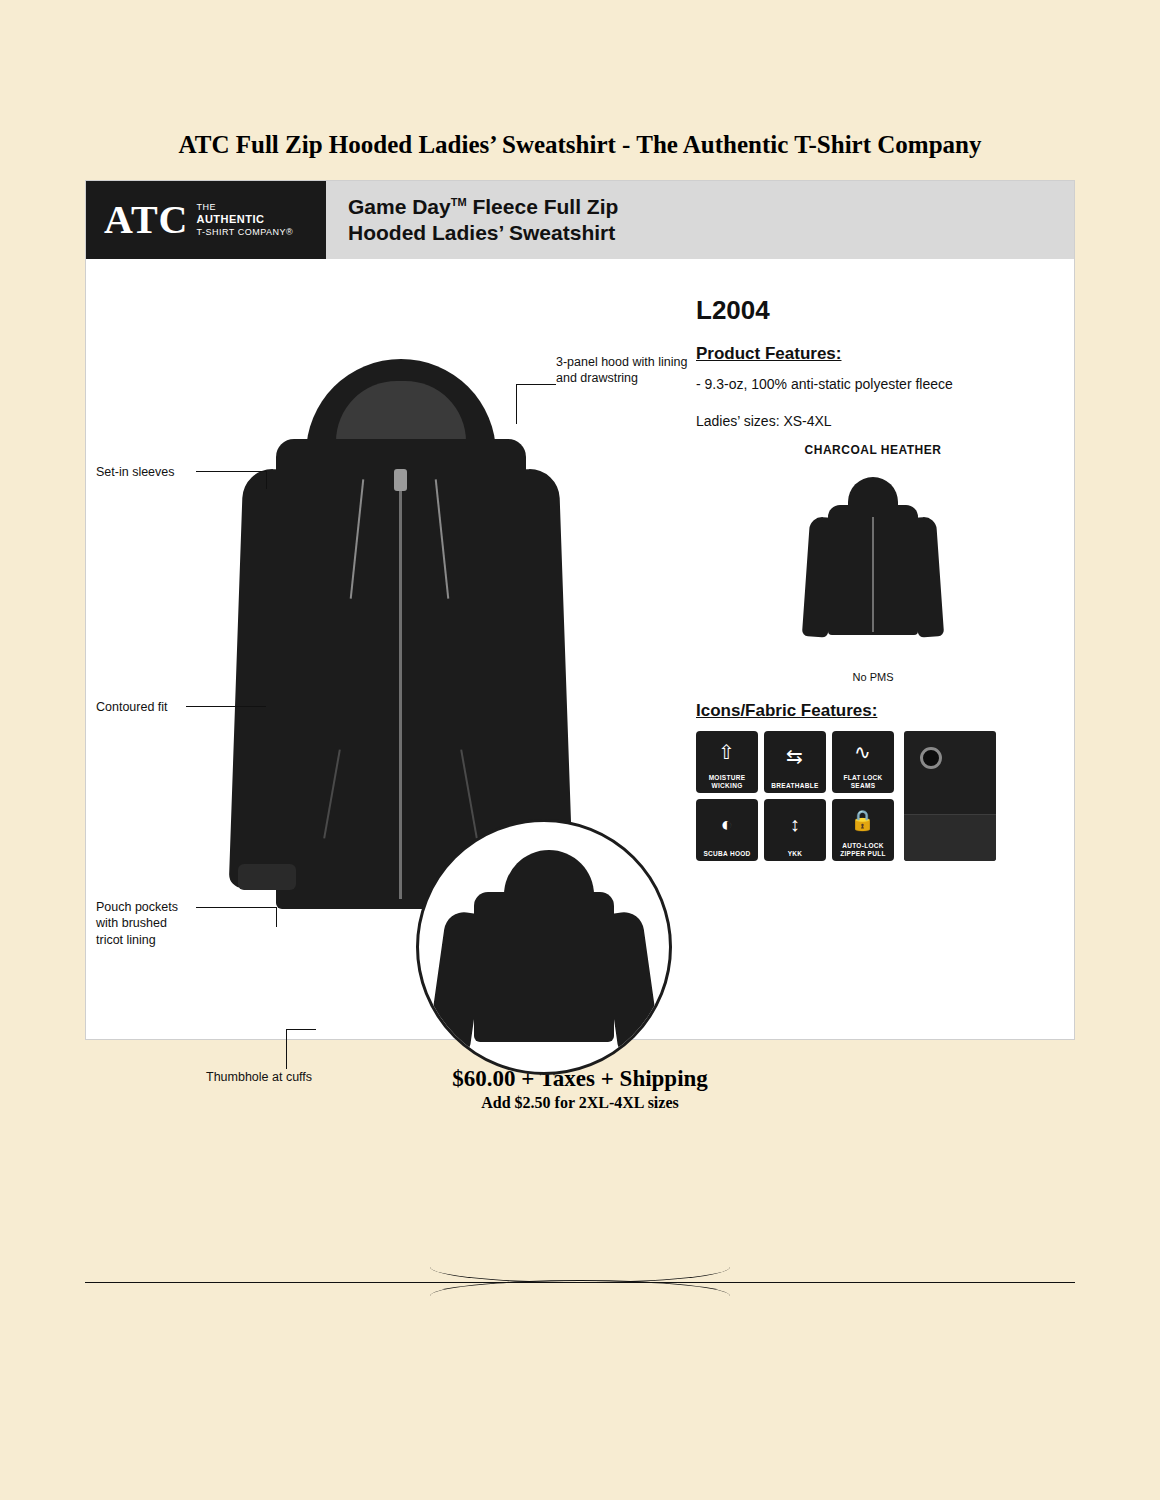ATC Full Zip Hooded Ladies’ Sweatshirt - The Authentic T-Shirt Company
ATC THE
AUTHENTIC
T-SHIRT COMPANY®
Game DayTM Fleece Full Zip
Hooded Ladies’ Sweatshirt
3-panel hood with lining
and drawstring
Set-in sleeves
Contoured fit
Pouch pockets
with brushed
tricot lining
Thumbhole at cuffs
L2004
Product Features:
- 9.3-oz, 100% anti-static polyester fleece
Ladies’ sizes: XS-4XL
CHARCOAL HEATHER
No PMS
Icons/Fabric Features:
⇧MOISTURE
WICKING
⇆BREATHABLE
∿FLAT LOCK
SEAMS
◐SCUBA HOOD
↕YKK
🔒AUTO-LOCK
ZIPPER PULL
$60.00 + Taxes + Shipping
Add $2.50 for 2XL-4XL sizes